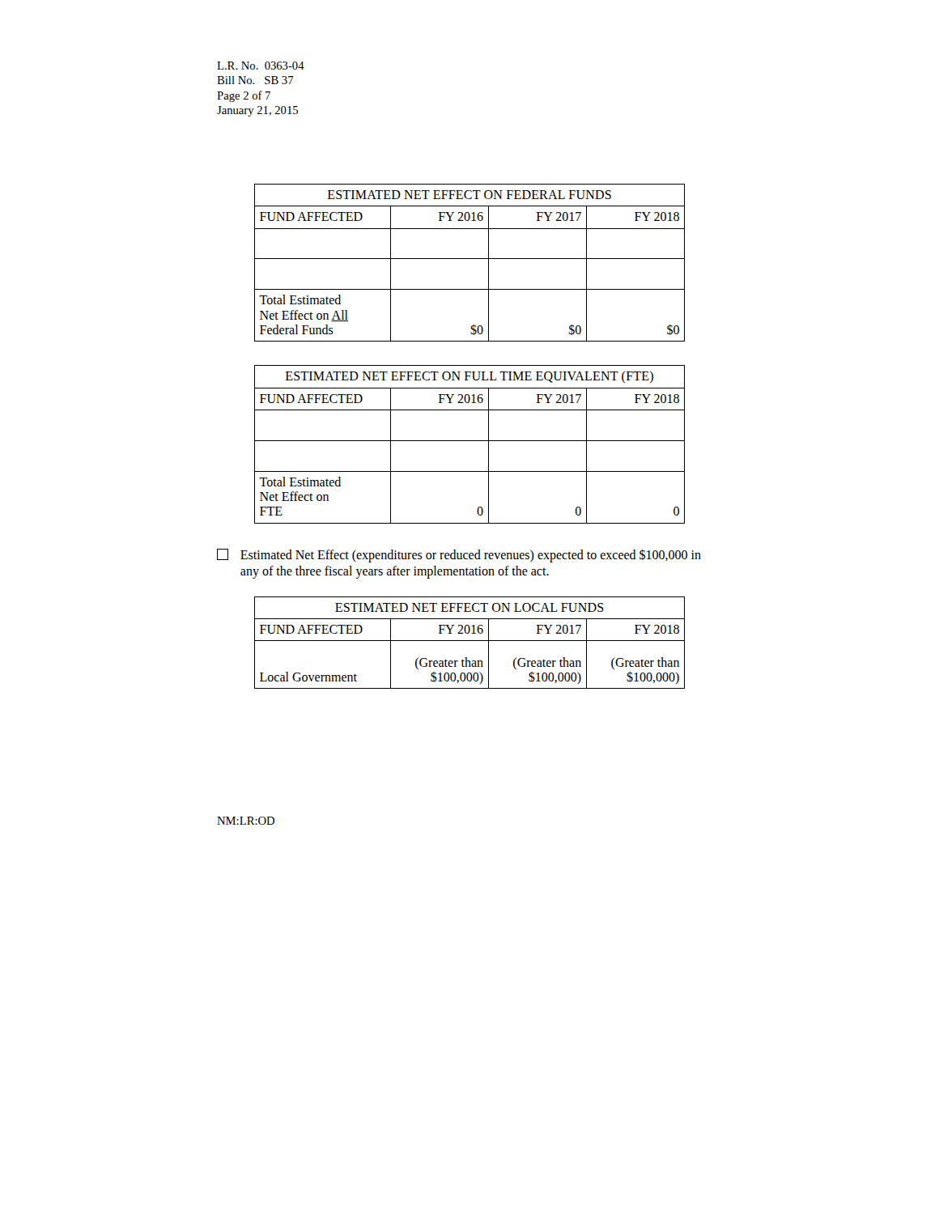L.R. No. 0363-04
Bill No. SB 37
Page 2 of 7
January 21, 2015
| ESTIMATED NET EFFECT ON FEDERAL FUNDS |
| FUND AFFECTED | FY 2016 | FY 2017 | FY 2018 |
| Total Estimated Net Effect on All Federal Funds | $0 | $0 | $0 |
| ESTIMATED NET EFFECT ON FULL TIME EQUIVALENT (FTE) |
| FUND AFFECTED | FY 2016 | FY 2017 | FY 2018 |
| Total Estimated Net Effect on FTE | 0 | 0 | 0 |
Estimated Net Effect (expenditures or reduced revenues) expected to exceed $100,000 in any of the three fiscal years after implementation of the act.
| ESTIMATED NET EFFECT ON LOCAL FUNDS |
| FUND AFFECTED | FY 2016 | FY 2017 | FY 2018 |
| Local Government | (Greater than $100,000) | (Greater than $100,000) | (Greater than $100,000) |
NM:LR:OD